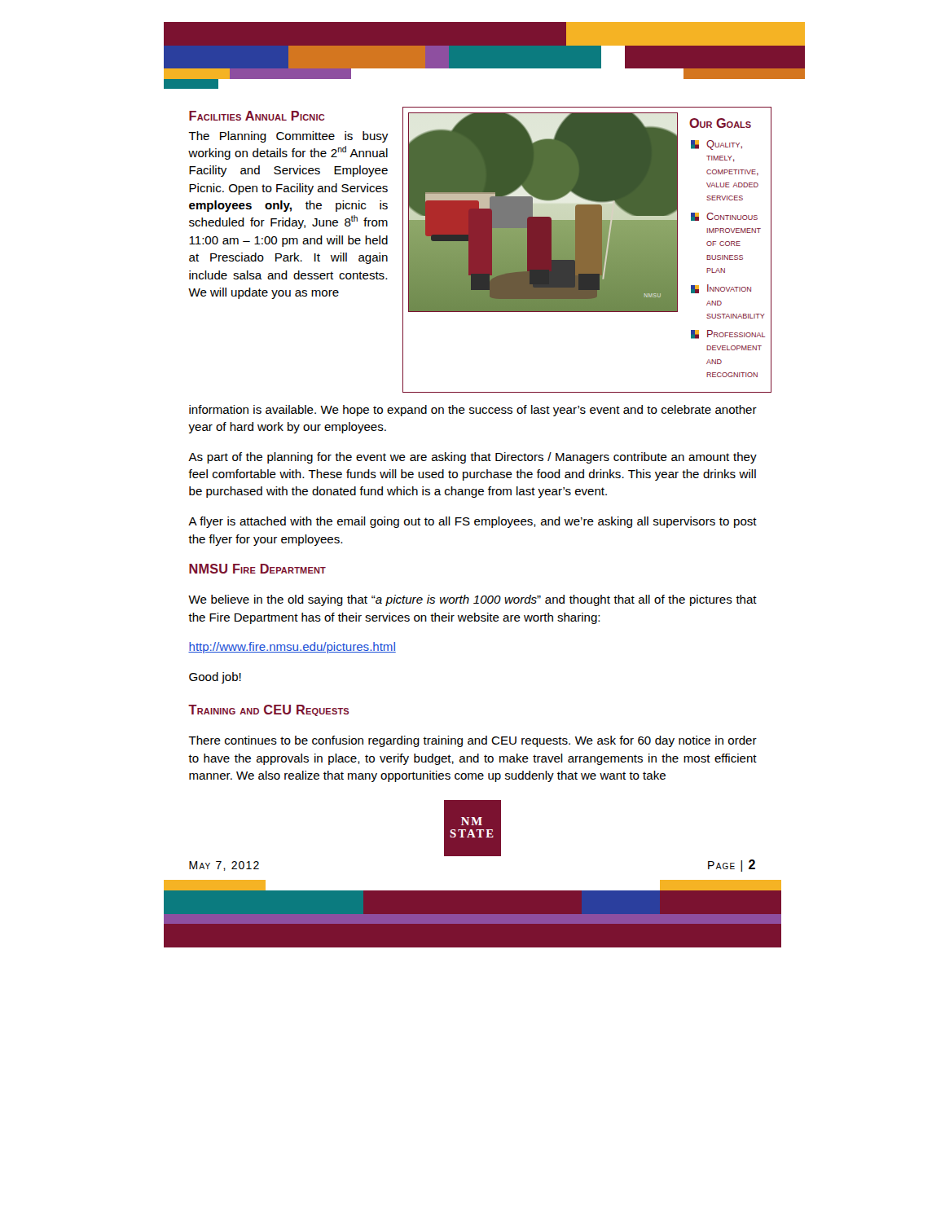Facilities Annual Picnic
The Planning Committee is busy working on details for the 2nd Annual Facility and Services Employee Picnic. Open to Facility and Services employees only, the picnic is scheduled for Friday, June 8th from 11:00 am – 1:00 pm and will be held at Presciado Park. It will again include salsa and dessert contests. We will update you as more
NMSU
Our Goals
Quality, timely, competitive, value added services
Continuous improvement of core business plan
Innovation and sustainability
Professional development and recognition
information is available. We hope to expand on the success of last year’s event and to celebrate another year of hard work by our employees.
As part of the planning for the event we are asking that Directors / Managers contribute an amount they feel comfortable with. These funds will be used to purchase the food and drinks. This year the drinks will be purchased with the donated fund which is a change from last year’s event.
A flyer is attached with the email going out to all FS employees, and we’re asking all supervisors to post the flyer for your employees.
NMSU Fire Department
We believe in the old saying that “a picture is worth 1000 words” and thought that all of the pictures that the Fire Department has of their services on their website are worth sharing:
http://www.fire.nmsu.edu/pictures.html
Good job!
Training and CEU Requests
There continues to be confusion regarding training and CEU requests. We ask for 60 day notice in order to have the approvals in place, to verify budget, and to make travel arrangements in the most efficient manner. We also realize that many opportunities come up suddenly that we want to take
NM STATE
May 7, 2012
Page | 2